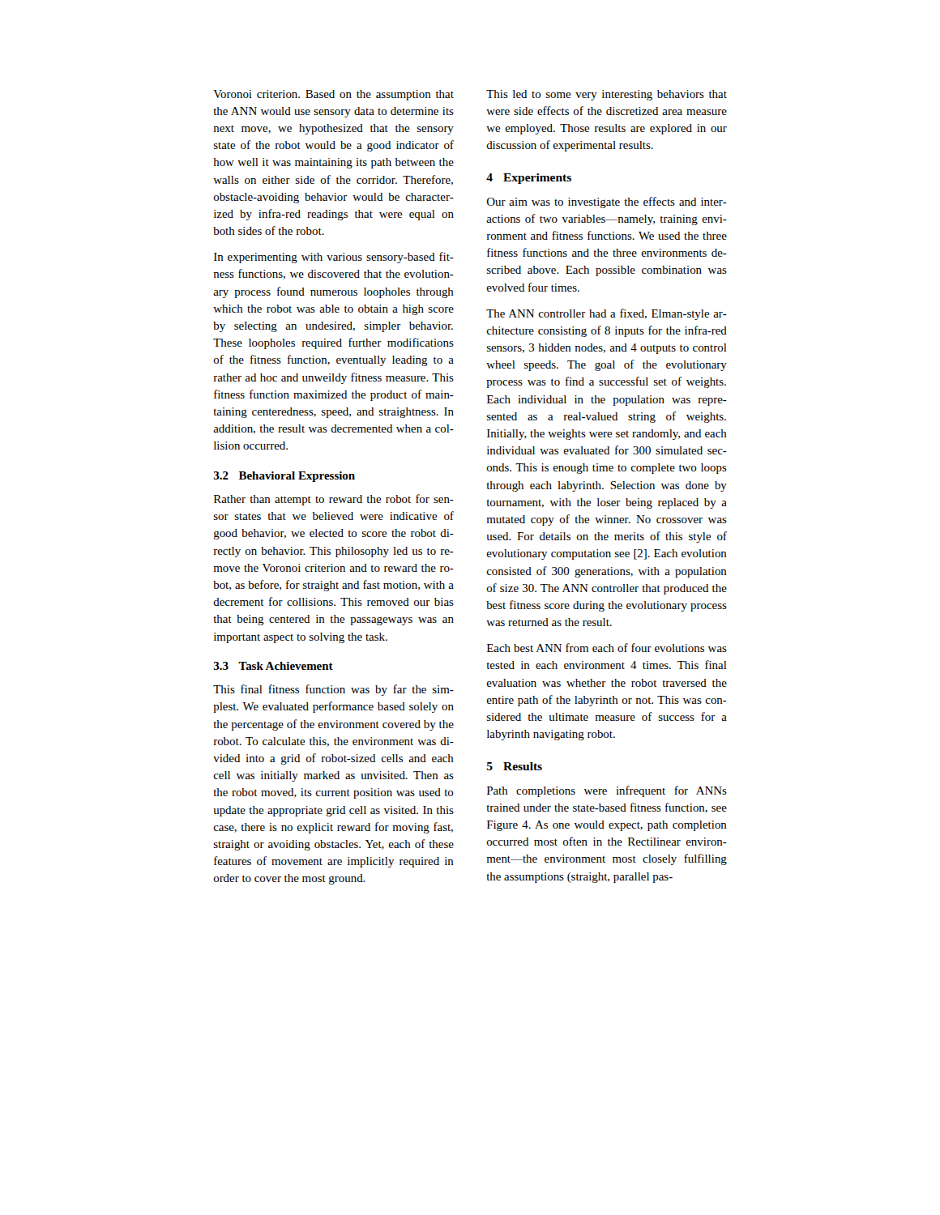Voronoi criterion. Based on the assumption that the ANN would use sensory data to determine its next move, we hypothesized that the sensory state of the robot would be a good indicator of how well it was maintaining its path between the walls on either side of the corridor. Therefore, obstacle-avoiding behavior would be characterized by infra-red readings that were equal on both sides of the robot.
In experimenting with various sensory-based fitness functions, we discovered that the evolutionary process found numerous loopholes through which the robot was able to obtain a high score by selecting an undesired, simpler behavior. These loopholes required further modifications of the fitness function, eventually leading to a rather ad hoc and unweildy fitness measure. This fitness function maximized the product of maintaining centeredness, speed, and straightness. In addition, the result was decremented when a collision occurred.
3.2 Behavioral Expression
Rather than attempt to reward the robot for sensor states that we believed were indicative of good behavior, we elected to score the robot directly on behavior. This philosophy led us to remove the Voronoi criterion and to reward the robot, as before, for straight and fast motion, with a decrement for collisions. This removed our bias that being centered in the passageways was an important aspect to solving the task.
3.3 Task Achievement
This final fitness function was by far the simplest. We evaluated performance based solely on the percentage of the environment covered by the robot. To calculate this, the environment was divided into a grid of robot-sized cells and each cell was initially marked as unvisited. Then as the robot moved, its current position was used to update the appropriate grid cell as visited. In this case, there is no explicit reward for moving fast, straight or avoiding obstacles. Yet, each of these features of movement are implicitly required in order to cover the most ground.
This led to some very interesting behaviors that were side effects of the discretized area measure we employed. Those results are explored in our discussion of experimental results.
4 Experiments
Our aim was to investigate the effects and interactions of two variables—namely, training environment and fitness functions. We used the three fitness functions and the three environments described above. Each possible combination was evolved four times.
The ANN controller had a fixed, Elman-style architecture consisting of 8 inputs for the infra-red sensors, 3 hidden nodes, and 4 outputs to control wheel speeds. The goal of the evolutionary process was to find a successful set of weights. Each individual in the population was represented as a real-valued string of weights. Initially, the weights were set randomly, and each individual was evaluated for 300 simulated seconds. This is enough time to complete two loops through each labyrinth. Selection was done by tournament, with the loser being replaced by a mutated copy of the winner. No crossover was used. For details on the merits of this style of evolutionary computation see [2]. Each evolution consisted of 300 generations, with a population of size 30. The ANN controller that produced the best fitness score during the evolutionary process was returned as the result.
Each best ANN from each of four evolutions was tested in each environment 4 times. This final evaluation was whether the robot traversed the entire path of the labyrinth or not. This was considered the ultimate measure of success for a labyrinth navigating robot.
5 Results
Path completions were infrequent for ANNs trained under the state-based fitness function, see Figure 4. As one would expect, path completion occurred most often in the Rectilinear environment—the environment most closely fulfilling the assumptions (straight, parallel pas-